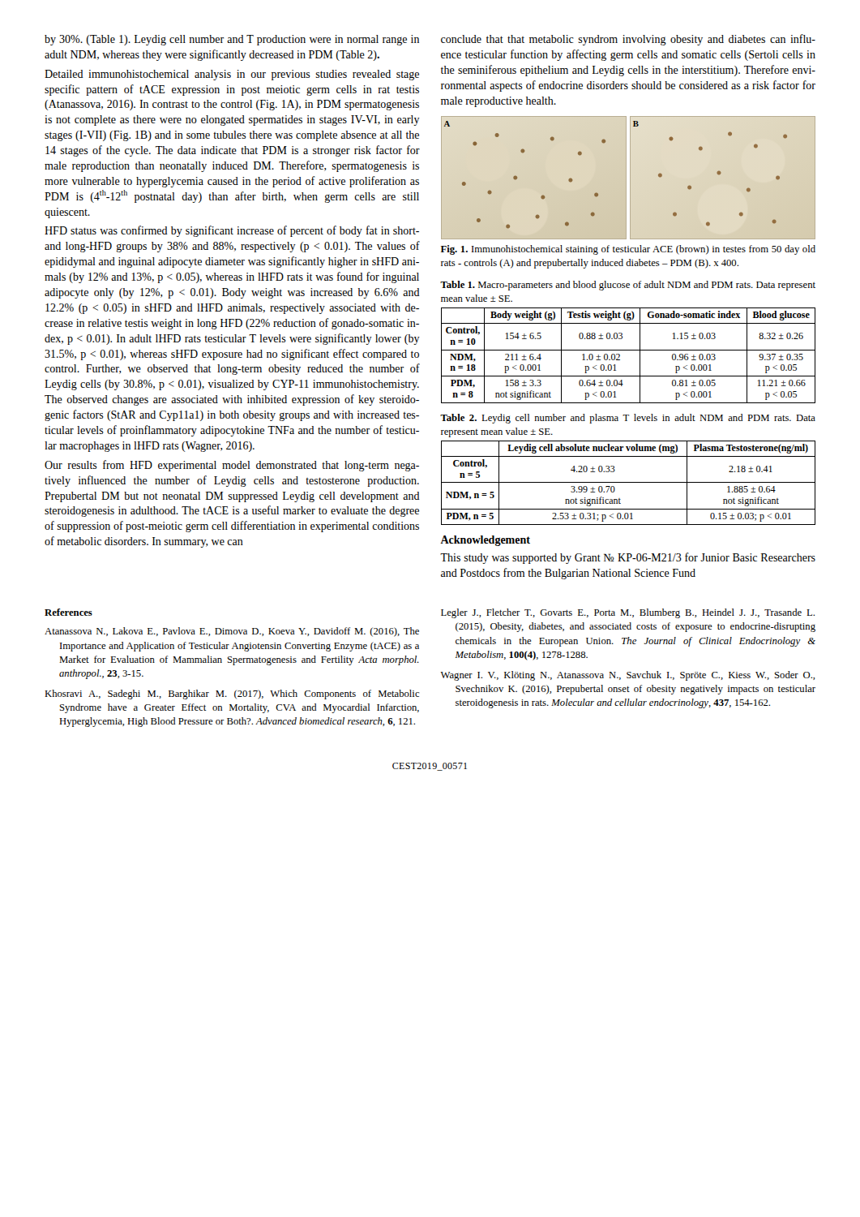by 30%. (Table 1). Leydig cell number and T production were in normal range in adult NDM, whereas they were significantly decreased in PDM (Table 2).
Detailed immunohistochemical analysis in our previous studies revealed stage specific pattern of tACE expression in post meiotic germ cells in rat testis (Atanassova, 2016). In contrast to the control (Fig. 1A), in PDM spermatogenesis is not complete as there were no elongated spermatides in stages IV-VI, in early stages (I-VII) (Fig. 1B) and in some tubules there was complete absence at all the 14 stages of the cycle. The data indicate that PDM is a stronger risk factor for male reproduction than neonatally induced DM. Therefore, spermatogenesis is more vulnerable to hyperglycemia caused in the period of active proliferation as PDM is (4th-12th postnatal day) than after birth, when germ cells are still quiescent.
HFD status was confirmed by significant increase of percent of body fat in short- and long-HFD groups by 38% and 88%, respectively (p < 0.01). The values of epididymal and inguinal adipocyte diameter was significantly higher in sHFD animals (by 12% and 13%, p < 0.05), whereas in lHFD rats it was found for inguinal adipocyte only (by 12%, p < 0.01). Body weight was increased by 6.6% and 12.2% (p < 0.05) in sHFD and lHFD animals, respectively associated with decrease in relative testis weight in long HFD (22% reduction of gonado-somatic index, p < 0.01). In adult lHFD rats testicular T levels were significantly lower (by 31.5%, p < 0.01), whereas sHFD exposure had no significant effect compared to control. Further, we observed that long-term obesity reduced the number of Leydig cells (by 30.8%, p < 0.01), visualized by CYP-11 immunohistochemistry. The observed changes are associated with inhibited expression of key steroidogenic factors (StAR and Cyp11a1) in both obesity groups and with increased testicular levels of proinflammatory adipocytokine TNFa and the number of testicular macrophages in lHFD rats (Wagner, 2016).
Our results from HFD experimental model demonstrated that long-term negatively influenced the number of Leydig cells and testosterone production. Prepubertal DM but not neonatal DM suppressed Leydig cell development and steroidogenesis in adulthood. The tACE is a useful marker to evaluate the degree of suppression of post-meiotic germ cell differentiation in experimental conditions of metabolic disorders. In summary, we can
conclude that that metabolic syndrom involving obesity and diabetes can influence testicular function by affecting germ cells and somatic cells (Sertoli cells in the seminiferous epithelium and Leydig cells in the interstitium). Therefore environmental aspects of endocrine disorders should be considered as a risk factor for male reproductive health.
A
B
Fig. 1. Immunohistochemical staining of testicular ACE (brown) in testes from 50 day old rats - controls (A) and prepubertally induced diabetes – PDM (B). x 400.
Table 1. Macro-parameters and blood glucose of adult NDM and PDM rats. Data represent mean value ± SE.
| | Body weight (g) | Testis weight (g) | Gonado-somatic index | Blood glucose |
| --- | --- | --- | --- | --- |
| Control, n = 10 | 154 ± 6.5 | 0.88 ± 0.03 | 1.15 ± 0.03 | 8.32 ± 0.26 |
| NDM, n = 18 | 211 ± 6.4 p < 0.001 | 1.0 ± 0.02 p < 0.01 | 0.96 ± 0.03 p < 0.001 | 9.37 ± 0.35 p < 0.05 |
| PDM, n = 8 | 158 ± 3.3 not significant | 0.64 ± 0.04 p < 0.01 | 0.81 ± 0.05 p < 0.001 | 11.21 ± 0.66 p < 0.05 |
Table 2. Leydig cell number and plasma T levels in adult NDM and PDM rats. Data represent mean value ± SE.
| | Leydig cell absolute nuclear volume (mg) | Plasma Testosterone(ng/ml) |
| --- | --- | --- |
| Control, n = 5 | 4.20 ± 0.33 | 2.18 ± 0.41 |
| NDM, n = 5 | 3.99 ± 0.70 not significant | 1.885 ± 0.64 not significant |
| PDM, n = 5 | 2.53 ± 0.31; p < 0.01 | 0.15 ± 0.03; p < 0.01 |
Acknowledgement
This study was supported by Grant № KP-06-M21/3 for Junior Basic Researchers and Postdocs from the Bulgarian National Science Fund
References
Atanassova N., Lakova E., Pavlova E., Dimova D., Koeva Y., Davidoff M. (2016), The Importance and Application of Testicular Angiotensin Converting Enzyme (tACE) as a Market for Evaluation of Mammalian Spermatogenesis and Fertility Acta morphol. anthropol., 23, 3-15.
Khosravi A., Sadeghi M., Barghikar M. (2017), Which Components of Metabolic Syndrome have a Greater Effect on Mortality, CVA and Myocardial Infarction, Hyperglycemia, High Blood Pressure or Both?. Advanced biomedical research, 6, 121.
Legler J., Fletcher T., Govarts E., Porta M., Blumberg B., Heindel J. J., Trasande L. (2015), Obesity, diabetes, and associated costs of exposure to endocrine-disrupting chemicals in the European Union. The Journal of Clinical Endocrinology & Metabolism, 100(4), 1278-1288.
Wagner I. V., Klöting N., Atanassova N., Savchuk I., Spröte C., Kiess W., Soder O., Svechnikov K. (2016), Prepubertal onset of obesity negatively impacts on testicular steroidogenesis in rats. Molecular and cellular endocrinology, 437, 154-162.
CEST2019_00571